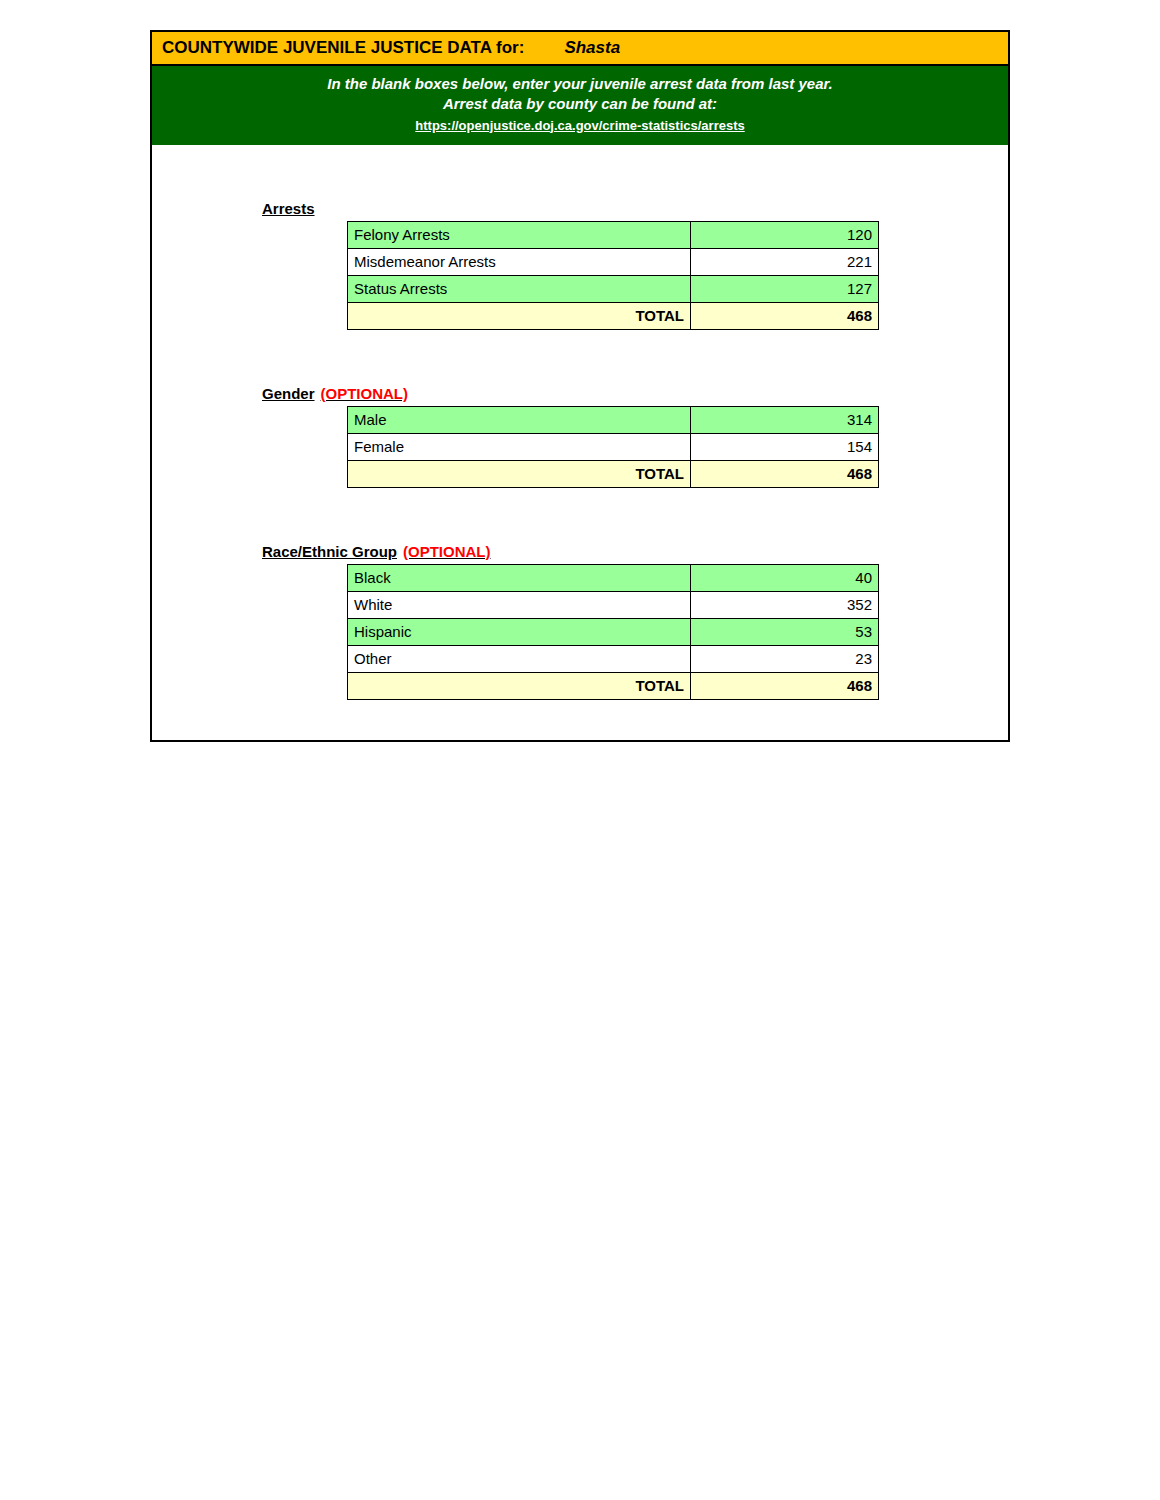COUNTYWIDE JUVENILE JUSTICE DATA for:Shasta
In the blank boxes below, enter your juvenile arrest data from last year.
Arrest data by county can be found at:
https://openjustice.doj.ca.gov/crime-statistics/arrests
Arrests
| Felony Arrests | 120 |
| Misdemeanor Arrests | 221 |
| Status Arrests | 127 |
| TOTAL | 468 |
Gender(OPTIONAL)
| Male | 314 |
| Female | 154 |
| TOTAL | 468 |
Race/Ethnic Group(OPTIONAL)
| Black | 40 |
| White | 352 |
| Hispanic | 53 |
| Other | 23 |
| TOTAL | 468 |